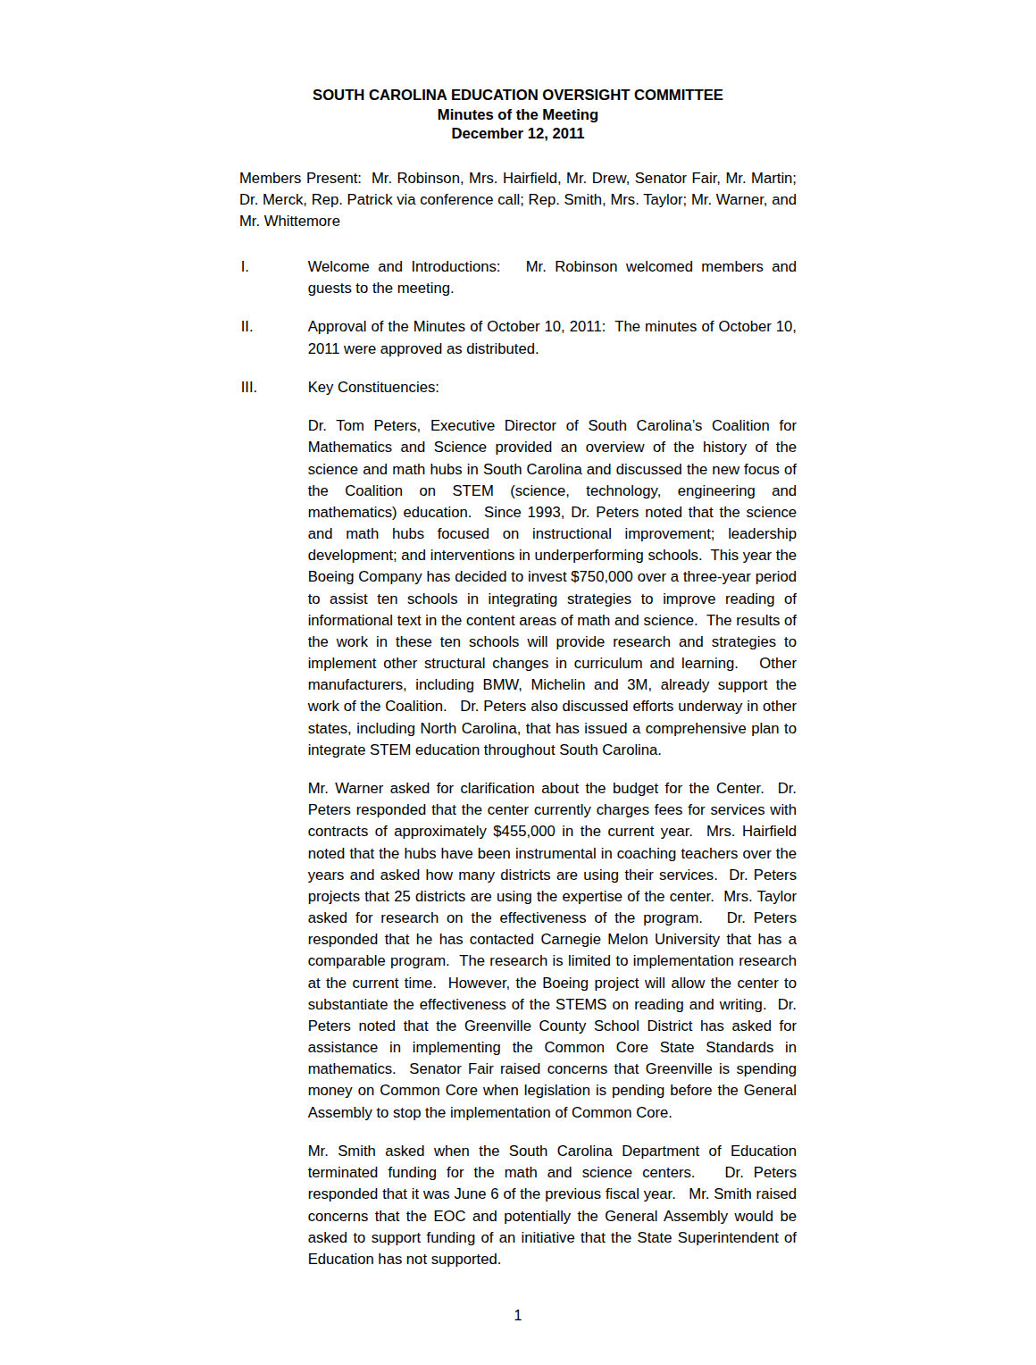SOUTH CAROLINA EDUCATION OVERSIGHT COMMITTEE Minutes of the Meeting December 12, 2011
Members Present: Mr. Robinson, Mrs. Hairfield, Mr. Drew, Senator Fair, Mr. Martin; Dr. Merck, Rep. Patrick via conference call; Rep. Smith, Mrs. Taylor; Mr. Warner, and Mr. Whittemore
I.
Welcome and Introductions: Mr. Robinson welcomed members and guests to the meeting.
II.
Approval of the Minutes of October 10, 2011: The minutes of October 10, 2011 were approved as distributed.
III.
Key Constituencies:
Dr. Tom Peters, Executive Director of South Carolina’s Coalition for Mathematics and Science provided an overview of the history of the science and math hubs in South Carolina and discussed the new focus of the Coalition on STEM (science, technology, engineering and mathematics) education. Since 1993, Dr. Peters noted that the science and math hubs focused on instructional improvement; leadership development; and interventions in underperforming schools. This year the Boeing Company has decided to invest $750,000 over a three-year period to assist ten schools in integrating strategies to improve reading of informational text in the content areas of math and science. The results of the work in these ten schools will provide research and strategies to implement other structural changes in curriculum and learning. Other manufacturers, including BMW, Michelin and 3M, already support the work of the Coalition. Dr. Peters also discussed efforts underway in other states, including North Carolina, that has issued a comprehensive plan to integrate STEM education throughout South Carolina.
Mr. Warner asked for clarification about the budget for the Center. Dr. Peters responded that the center currently charges fees for services with contracts of approximately $455,000 in the current year. Mrs. Hairfield noted that the hubs have been instrumental in coaching teachers over the years and asked how many districts are using their services. Dr. Peters projects that 25 districts are using the expertise of the center. Mrs. Taylor asked for research on the effectiveness of the program. Dr. Peters responded that he has contacted Carnegie Melon University that has a comparable program. The research is limited to implementation research at the current time. However, the Boeing project will allow the center to substantiate the effectiveness of the STEMS on reading and writing. Dr. Peters noted that the Greenville County School District has asked for assistance in implementing the Common Core State Standards in mathematics. Senator Fair raised concerns that Greenville is spending money on Common Core when legislation is pending before the General Assembly to stop the implementation of Common Core.
Mr. Smith asked when the South Carolina Department of Education terminated funding for the math and science centers. Dr. Peters responded that it was June 6 of the previous fiscal year. Mr. Smith raised concerns that the EOC and potentially the General Assembly would be asked to support funding of an initiative that the State Superintendent of Education has not supported.
1